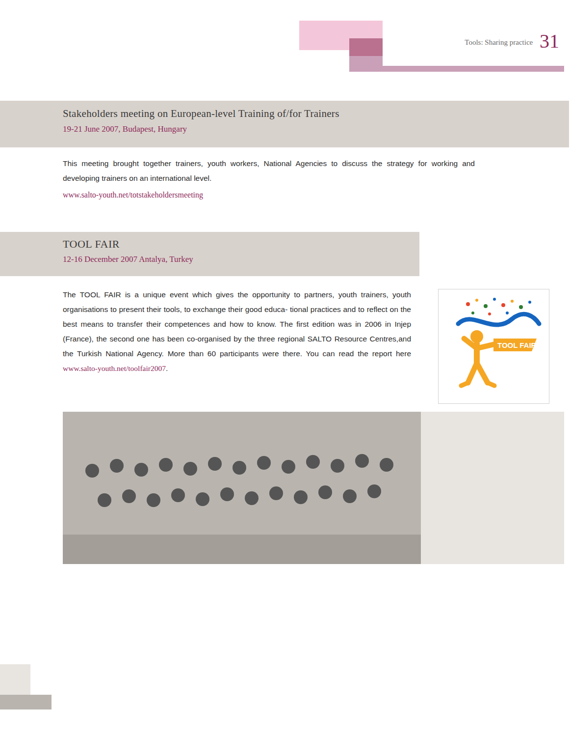Tools: Sharing practice 31
Stakeholders meeting on European-level Training of/for Trainers
19-21 June 2007, Budapest, Hungary
This meeting brought together trainers, youth workers, National Agencies to discuss the strategy for working and developing trainers on an international level.
www.salto-youth.net/totstakeholdersmeeting
TOOL FAIR
12-16 December 2007 Antalya, Turkey
The TOOL FAIR is a unique event which gives the opportunity to partners, youth trainers, youth organisations to present their tools, to exchange their good educa- tional practices and to reflect on the best means to transfer their competences and how to know. The first edition was in 2006 in Injep (France), the second one has been co-organised by the three regional SALTO Resource Centres,and the Turkish National Agency. More than 60 participants were there. You can read the report here www.salto-youth.net/toolfair2007.
TOOL FAIR